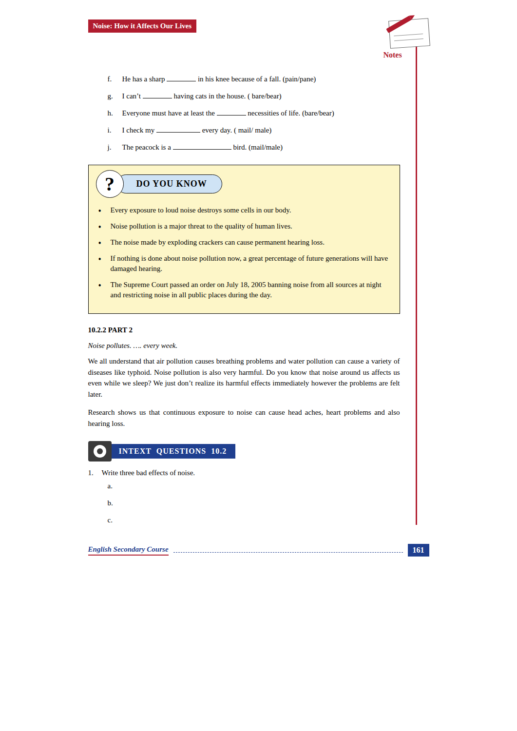Noise: How it Affects Our Lives
Notes
f. He has a sharp in his knee because of a fall. (pain/pane)
g. I can’t having cats in the house. ( bare/bear)
h. Everyone must have at least the necessities of life. (bare/bear)
i. I check my every day. ( mail/ male)
j. The peacock is a bird. (mail/male)
?
DO YOU KNOW
Every exposure to loud noise destroys some cells in our body.
Noise pollution is a major threat to the quality of human lives.
The noise made by exploding crackers can cause permanent hearing loss.
If nothing is done about noise pollution now, a great percentage of future generations will have damaged hearing.
The Supreme Court passed an order on July 18, 2005 banning noise from all sources at night and restricting noise in all public places during the day.
10.2.2 PART 2
Noise pollutes. …. every week.
We all understand that air pollution causes breathing problems and water pollution can cause a variety of diseases like typhoid. Noise pollution is also very harmful. Do you know that noise around us affects us even while we sleep? We just don’t realize its harmful effects immediately however the problems are felt later.
Research shows us that continuous exposure to noise can cause head aches, heart problems and also hearing loss.
INTEXT QUESTIONS 10.2
1. Write three bad effects of noise.
a.
b.
c.
English Secondary Course
161